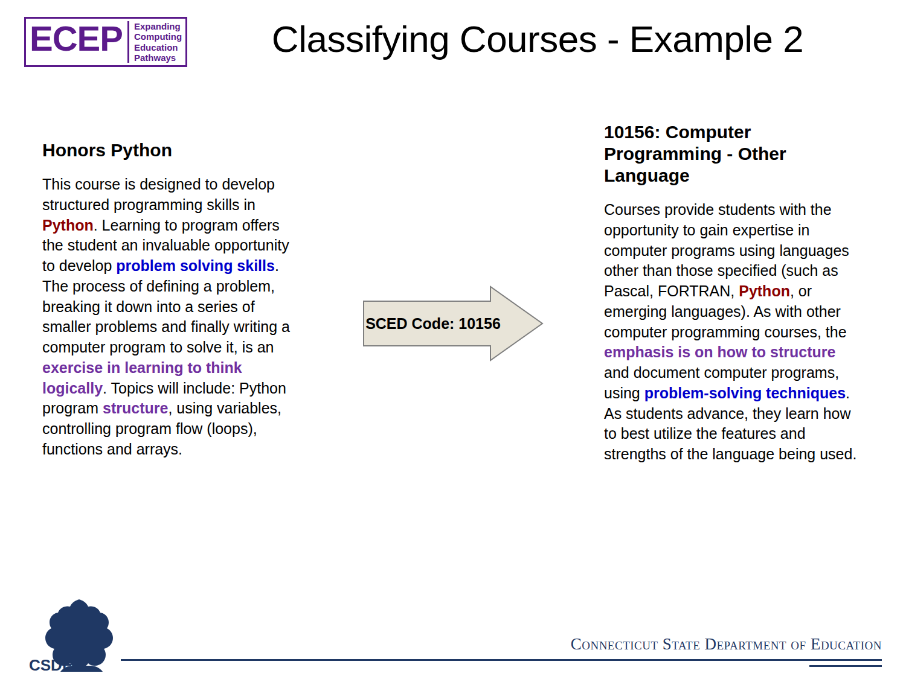ECEP Expanding
Computing
Education
Pathways
Classifying Courses - Example 2
Honors Python
This course is designed to develop structured programming skills in Python. Learning to program offers the student an invaluable opportunity to develop problem solving skills. The process of defining a problem, breaking it down into a series of smaller problems and finally writing a computer program to solve it, is an exercise in learning to think logically. Topics will include: Python program structure, using variables, controlling program flow (loops), functions and arrays.
SCED Code: 10156
10156: Computer Programming - Other Language
Courses provide students with the opportunity to gain expertise in computer programs using languages other than those specified (such as Pascal, FORTRAN, Python, or emerging languages). As with other computer programming courses, the emphasis is on how to structure and document computer programs, using problem-solving techniques. As students advance, they learn how to best utilize the features and strengths of the language being used.
CSDE
Connecticut State Department of Education